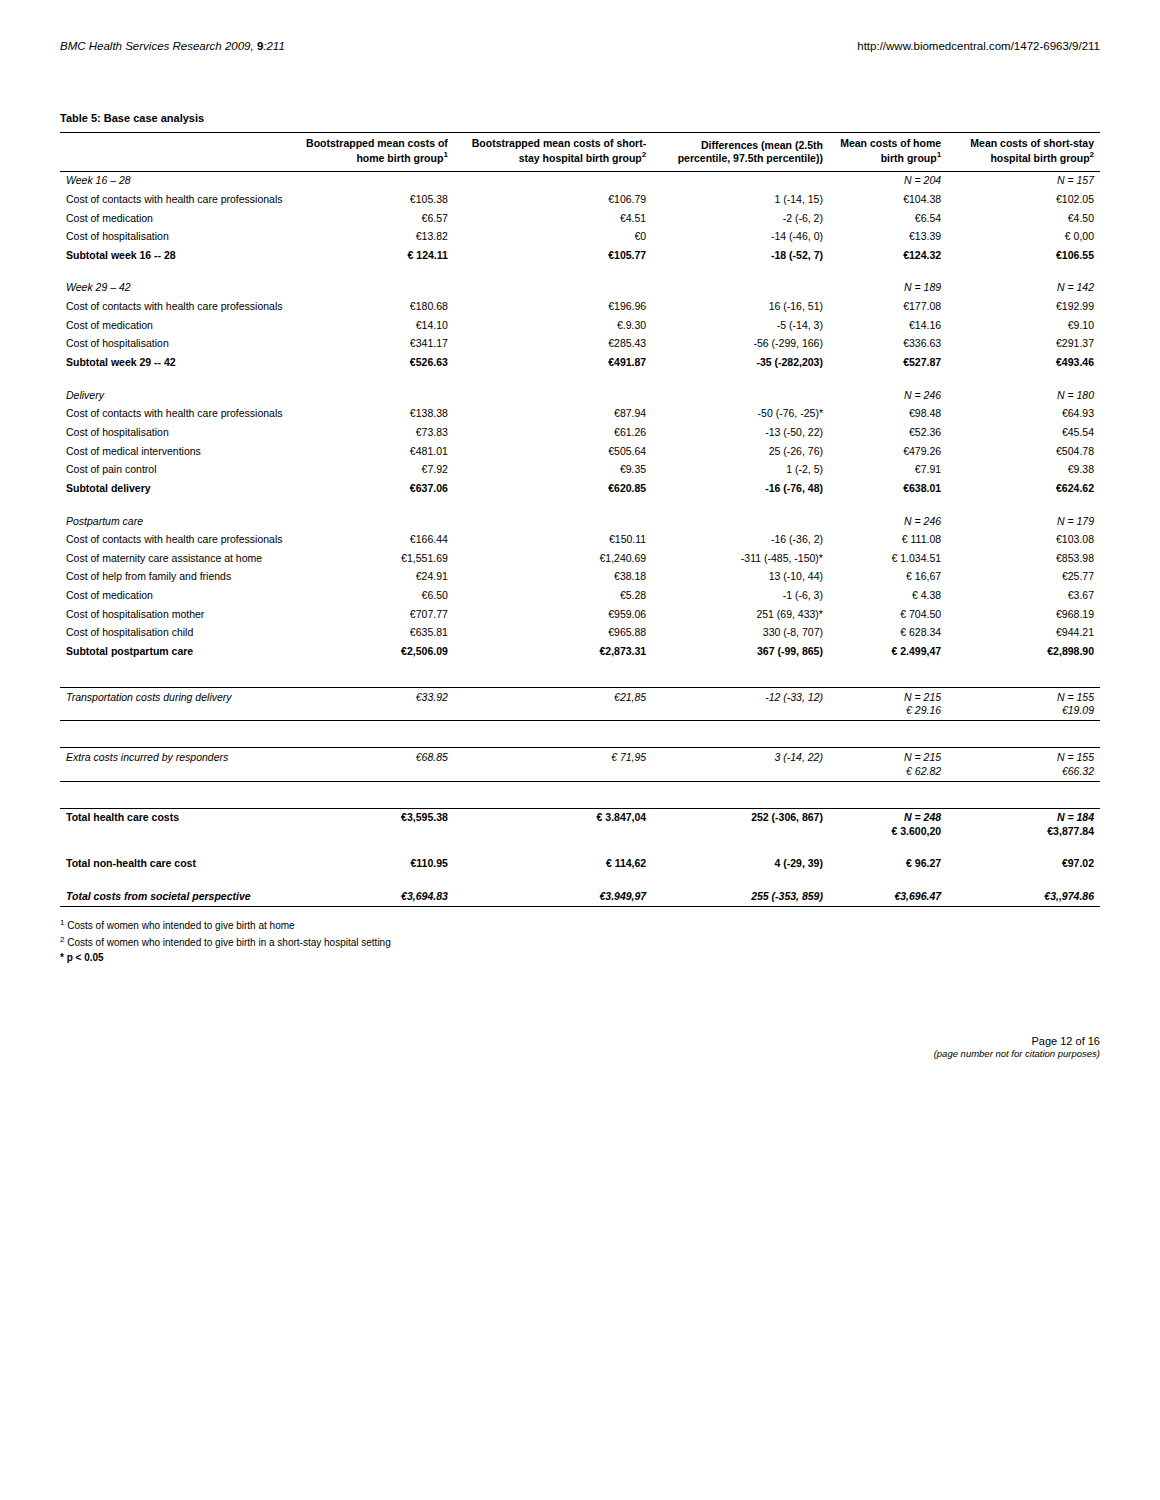BMC Health Services Research 2009, 9:211
http://www.biomedcentral.com/1472-6963/9/211
Table 5: Base case analysis
| | Bootstrapped mean costs of home birth group 1 | Bootstrapped mean costs of short-stay hospital birth group 2 | Differences (mean (2.5th percentile, 97.5th percentile)) | Mean costs of home birth group 1 | Mean costs of short-stay hospital birth group 2 |
| --- | --- | --- | --- | --- | --- |
| Week 16 – 28 | | | | N = 204 | N = 157 |
| Cost of contacts with health care professionals | €105.38 | €106.79 | 1 (-14, 15) | €104.38 | €102.05 |
| Cost of medication | €6.57 | €4.51 | -2 (-6, 2) | €6.54 | €4.50 |
| Cost of hospitalisation | €13.82 | €0 | -14 (-46, 0) | €13.39 | € 0,00 |
| Subtotal week 16 -- 28 | € 124.11 | €105.77 | -18 (-52, 7) | €124.32 | €106.55 |
| Week 29 – 42 | | | | N = 189 | N = 142 |
| Cost of contacts with health care professionals | €180.68 | €196.96 | 16 (-16, 51) | €177.08 | €192.99 |
| Cost of medication | €14.10 | €.9.30 | -5 (-14, 3) | €14.16 | €9.10 |
| Cost of hospitalisation | €341.17 | €285.43 | -56 (-299, 166) | €336.63 | €291.37 |
| Subtotal week 29 -- 42 | €526.63 | €491.87 | -35 (-282,203) | €527.87 | €493.46 |
| Delivery | | | | N = 246 | N = 180 |
| Cost of contacts with health care professionals | €138.38 | €87.94 | -50 (-76, -25)* | €98.48 | €64.93 |
| Cost of hospitalisation | €73.83 | €61.26 | -13 (-50, 22) | €52.36 | €45.54 |
| Cost of medical interventions | €481.01 | €505.64 | 25 (-26, 76) | €479.26 | €504.78 |
| Cost of pain control | €7.92 | €9.35 | 1 (-2, 5) | €7.91 | €9.38 |
| Subtotal delivery | €637.06 | €620.85 | -16 (-76, 48) | €638.01 | €624.62 |
| Postpartum care | | | | N = 246 | N = 179 |
| Cost of contacts with health care professionals | €166.44 | €150.11 | -16 (-36, 2) | € 111.08 | €103.08 |
| Cost of maternity care assistance at home | €1,551.69 | €1,240.69 | -311 (-485, -150)* | € 1.034.51 | €853.98 |
| Cost of help from family and friends | €24.91 | €38.18 | 13 (-10, 44) | € 16,67 | €25.77 |
| Cost of medication | €6.50 | €5.28 | -1 (-6, 3) | € 4.38 | €3.67 |
| Cost of hospitalisation mother | €707.77 | €959.06 | 251 (69, 433)* | € 704.50 | €968.19 |
| Cost of hospitalisation child | €635.81 | €965.88 | 330 (-8, 707) | € 628.34 | €944.21 |
| Subtotal postpartum care | €2,506.09 | €2,873.31 | 367 (-99, 865) | € 2.499,47 | €2,898.90 |
| Transportation costs during delivery | €33.92 | €21,85 | -12 (-33, 12) | N = 215 € 29.16 | N = 155 €19.09 |
| Extra costs incurred by responders | €68.85 | € 71,95 | 3 (-14, 22) | N = 215 € 62.82 | N = 155 €66.32 |
| Total health care costs | €3,595.38 | € 3.847,04 | 252 (-306, 867) | N = 248 € 3.600,20 | N = 184 €3,877.84 |
| Total non-health care cost | €110.95 | € 114,62 | 4 (-29, 39) | € 96.27 | €97.02 |
| Total costs from societal perspective | €3,694.83 | €3.949,97 | 255 (-353, 859) | €3,696.47 | €3,,974.86 |
1 Costs of women who intended to give birth at home
2 Costs of women who intended to give birth in a short-stay hospital setting
* p < 0.05
Page 12 of 16
(page number not for citation purposes)